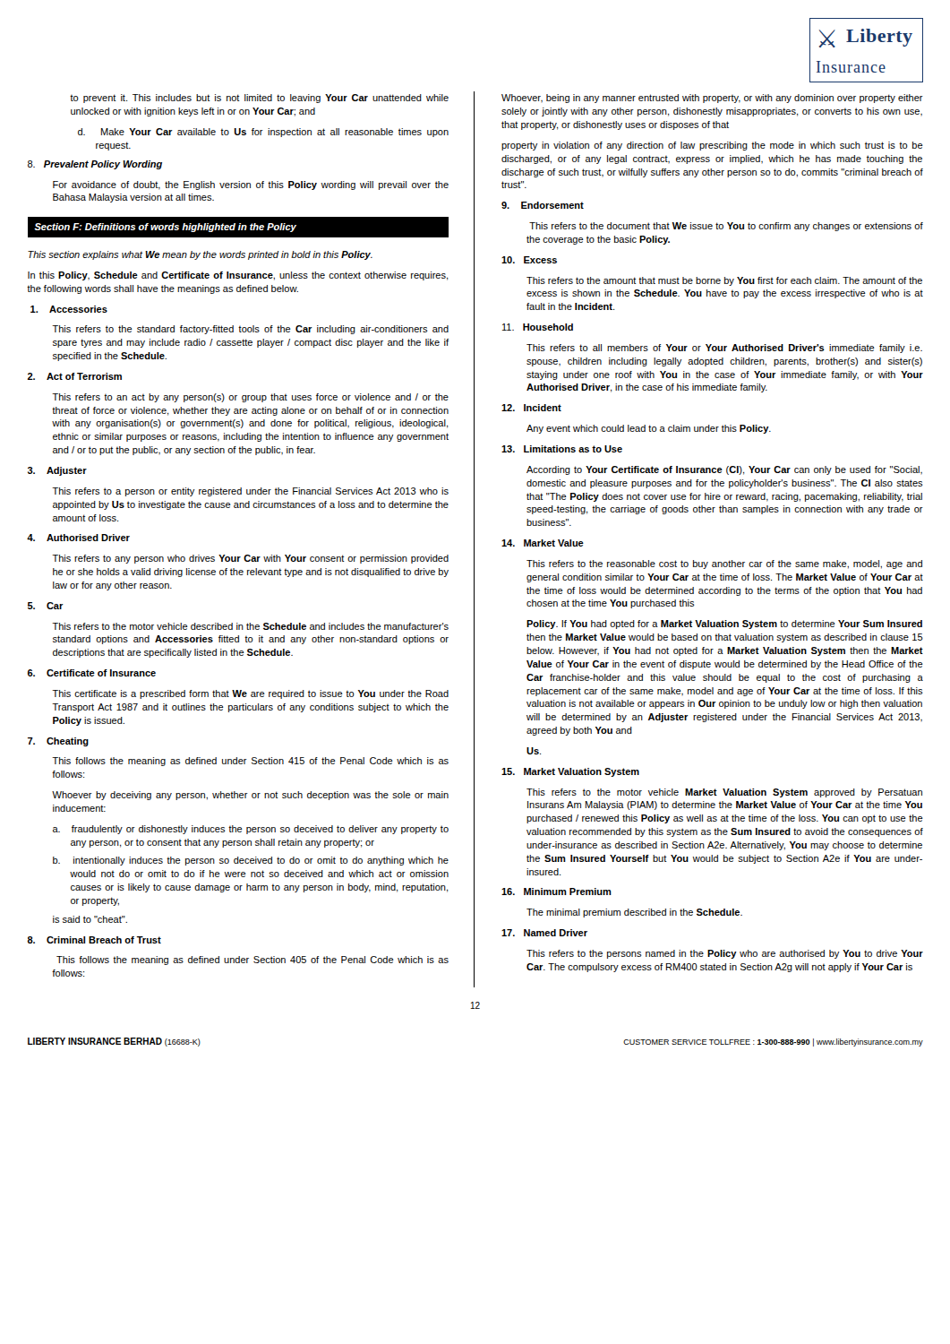⚔ Liberty
Insurance
to prevent it. This includes but is not limited to leaving Your Car unattended while unlocked or with ignition keys left in or on Your Car; and
d. Make Your Car available to Us for inspection at all reasonable times upon request.
8. Prevalent Policy Wording
For avoidance of doubt, the English version of this Policy wording will prevail over the Bahasa Malaysia version at all times.
Section F: Definitions of words highlighted in the Policy
This section explains what We mean by the words printed in bold in this Policy.
In this Policy, Schedule and Certificate of Insurance, unless the context otherwise requires, the following words shall have the meanings as defined below.
1. Accessories
This refers to the standard factory-fitted tools of the Car including air-conditioners and spare tyres and may include radio / cassette player / compact disc player and the like if specified in the Schedule.
2. Act of Terrorism
This refers to an act by any person(s) or group that uses force or violence and / or the threat of force or violence, whether they are acting alone or on behalf of or in connection with any organisation(s) or government(s) and done for political, religious, ideological, ethnic or similar purposes or reasons, including the intention to influence any government and / or to put the public, or any section of the public, in fear.
3. Adjuster
This refers to a person or entity registered under the Financial Services Act 2013 who is appointed by Us to investigate the cause and circumstances of a loss and to determine the amount of loss.
4. Authorised Driver
This refers to any person who drives Your Car with Your consent or permission provided he or she holds a valid driving license of the relevant type and is not disqualified to drive by law or for any other reason.
5. Car
This refers to the motor vehicle described in the Schedule and includes the manufacturer's standard options and Accessories fitted to it and any other non-standard options or descriptions that are specifically listed in the Schedule.
6. Certificate of Insurance
This certificate is a prescribed form that We are required to issue to You under the Road Transport Act 1987 and it outlines the particulars of any conditions subject to which the Policy is issued.
7. Cheating
This follows the meaning as defined under Section 415 of the Penal Code which is as follows:
Whoever by deceiving any person, whether or not such deception was the sole or main inducement:
a. fraudulently or dishonestly induces the person so deceived to deliver any property to any person, or to consent that any person shall retain any property; or
b. intentionally induces the person so deceived to do or omit to do anything which he would not do or omit to do if he were not so deceived and which act or omission causes or is likely to cause damage or harm to any person in body, mind, reputation, or property,
is said to "cheat".
8. Criminal Breach of Trust
This follows the meaning as defined under Section 405 of the Penal Code which is as follows:
Whoever, being in any manner entrusted with property, or with any dominion over property either solely or jointly with any other person, dishonestly misappropriates, or converts to his own use, that property, or dishonestly uses or disposes of that
property in violation of any direction of law prescribing the mode in which such trust is to be discharged, or of any legal contract, express or implied, which he has made touching the discharge of such trust, or wilfully suffers any other person so to do, commits "criminal breach of trust".
9. Endorsement
This refers to the document that We issue to You to confirm any changes or extensions of the coverage to the basic Policy.
10. Excess
This refers to the amount that must be borne by You first for each claim. The amount of the excess is shown in the Schedule. You have to pay the excess irrespective of who is at fault in the Incident.
11. Household
This refers to all members of Your or Your Authorised Driver's immediate family i.e. spouse, children including legally adopted children, parents, brother(s) and sister(s) staying under one roof with You in the case of Your immediate family, or with Your Authorised Driver, in the case of his immediate family.
12. Incident
Any event which could lead to a claim under this Policy.
13. Limitations as to Use
According to Your Certificate of Insurance (CI), Your Car can only be used for "Social, domestic and pleasure purposes and for the policyholder's business". The CI also states that "The Policy does not cover use for hire or reward, racing, pacemaking, reliability, trial speed-testing, the carriage of goods other than samples in connection with any trade or business".
14. Market Value
This refers to the reasonable cost to buy another car of the same make, model, age and general condition similar to Your Car at the time of loss. The Market Value of Your Car at the time of loss would be determined according to the terms of the option that You had chosen at the time You purchased this
Policy. If You had opted for a Market Valuation System to determine Your Sum Insured then the Market Value would be based on that valuation system as described in clause 15 below. However, if You had not opted for a Market Valuation System then the Market Value of Your Car in the event of dispute would be determined by the Head Office of the Car franchise-holder and this value should be equal to the cost of purchasing a replacement car of the same make, model and age of Your Car at the time of loss. If this valuation is not available or appears in Our opinion to be unduly low or high then valuation will be determined by an Adjuster registered under the Financial Services Act 2013, agreed by both You and
Us.
15. Market Valuation System
This refers to the motor vehicle Market Valuation System approved by Persatuan Insurans Am Malaysia (PIAM) to determine the Market Value of Your Car at the time You purchased / renewed this Policy as well as at the time of the loss. You can opt to use the valuation recommended by this system as the Sum Insured to avoid the consequences of under-insurance as described in Section A2e. Alternatively, You may choose to determine the Sum Insured Yourself but You would be subject to Section A2e if You are under-insured.
16. Minimum Premium
The minimal premium described in the Schedule.
17. Named Driver
This refers to the persons named in the Policy who are authorised by You to drive Your Car. The compulsory excess of RM400 stated in Section A2g will not apply if Your Car is
12
LIBERTY INSURANCE BERHAD (16688-K)
CUSTOMER SERVICE TOLLFREE : 1-300-888-990 | www.libertyinsurance.com.my